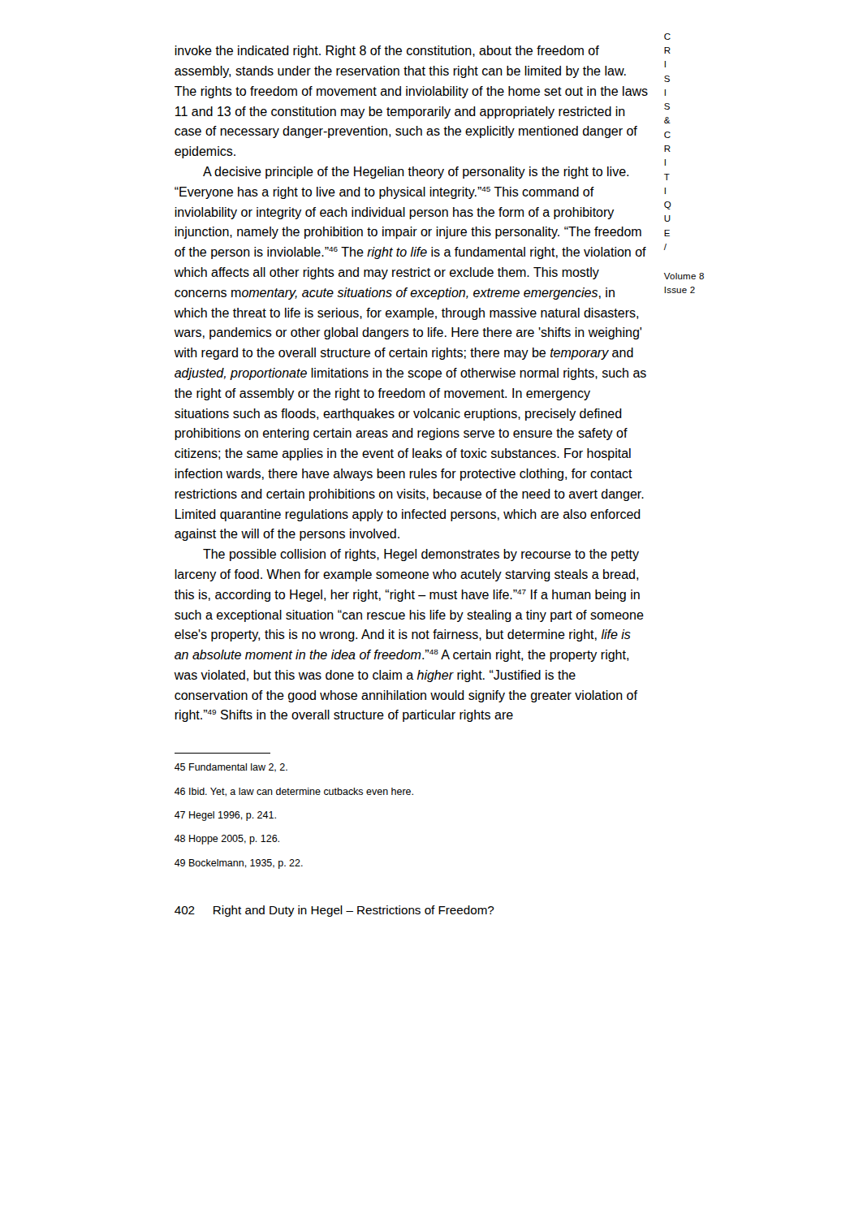C R I S I S & C R I T I Q U E /
Volume 8
Issue 2
invoke the indicated right. Right 8 of the constitution, about the freedom of assembly, stands under the reservation that this right can be limited by the law. The rights to freedom of movement and inviolability of the home set out in the laws 11 and 13 of the constitution may be temporarily and appropriately restricted in case of necessary danger-prevention, such as the explicitly mentioned danger of epidemics.
A decisive principle of the Hegelian theory of personality is the right to live. “Everyone has a right to live and to physical integrity.”45 This command of inviolability or integrity of each individual person has the form of a prohibitory injunction, namely the prohibition to impair or injure this personality. “The freedom of the person is inviolable.”46 The right to life is a fundamental right, the violation of which affects all other rights and may restrict or exclude them. This mostly concerns momentary, acute situations of exception, extreme emergencies, in which the threat to life is serious, for example, through massive natural disasters, wars, pandemics or other global dangers to life. Here there are 'shifts in weighing' with regard to the overall structure of certain rights; there may be temporary and adjusted, proportionate limitations in the scope of otherwise normal rights, such as the right of assembly or the right to freedom of movement. In emergency situations such as floods, earthquakes or volcanic eruptions, precisely defined prohibitions on entering certain areas and regions serve to ensure the safety of citizens; the same applies in the event of leaks of toxic substances. For hospital infection wards, there have always been rules for protective clothing, for contact restrictions and certain prohibitions on visits, because of the need to avert danger. Limited quarantine regulations apply to infected persons, which are also enforced against the will of the persons involved.
The possible collision of rights, Hegel demonstrates by recourse to the petty larceny of food. When for example someone who acutely starving steals a bread, this is, according to Hegel, her right, “right – must have life.”47 If a human being in such a exceptional situation “can rescue his life by stealing a tiny part of someone else's property, this is no wrong. And it is not fairness, but determine right, life is an absolute moment in the idea of freedom.”48 A certain right, the property right, was violated, but this was done to claim a higher right. “Justified is the conservation of the good whose annihilation would signify the greater violation of right.”49 Shifts in the overall structure of particular rights are
45 Fundamental law 2, 2.
46 Ibid. Yet, a law can determine cutbacks even here.
47 Hegel 1996, p. 241.
48 Hoppe 2005, p. 126.
49 Bockelmann, 1935, p. 22.
402 Right and Duty in Hegel – Restrictions of Freedom?